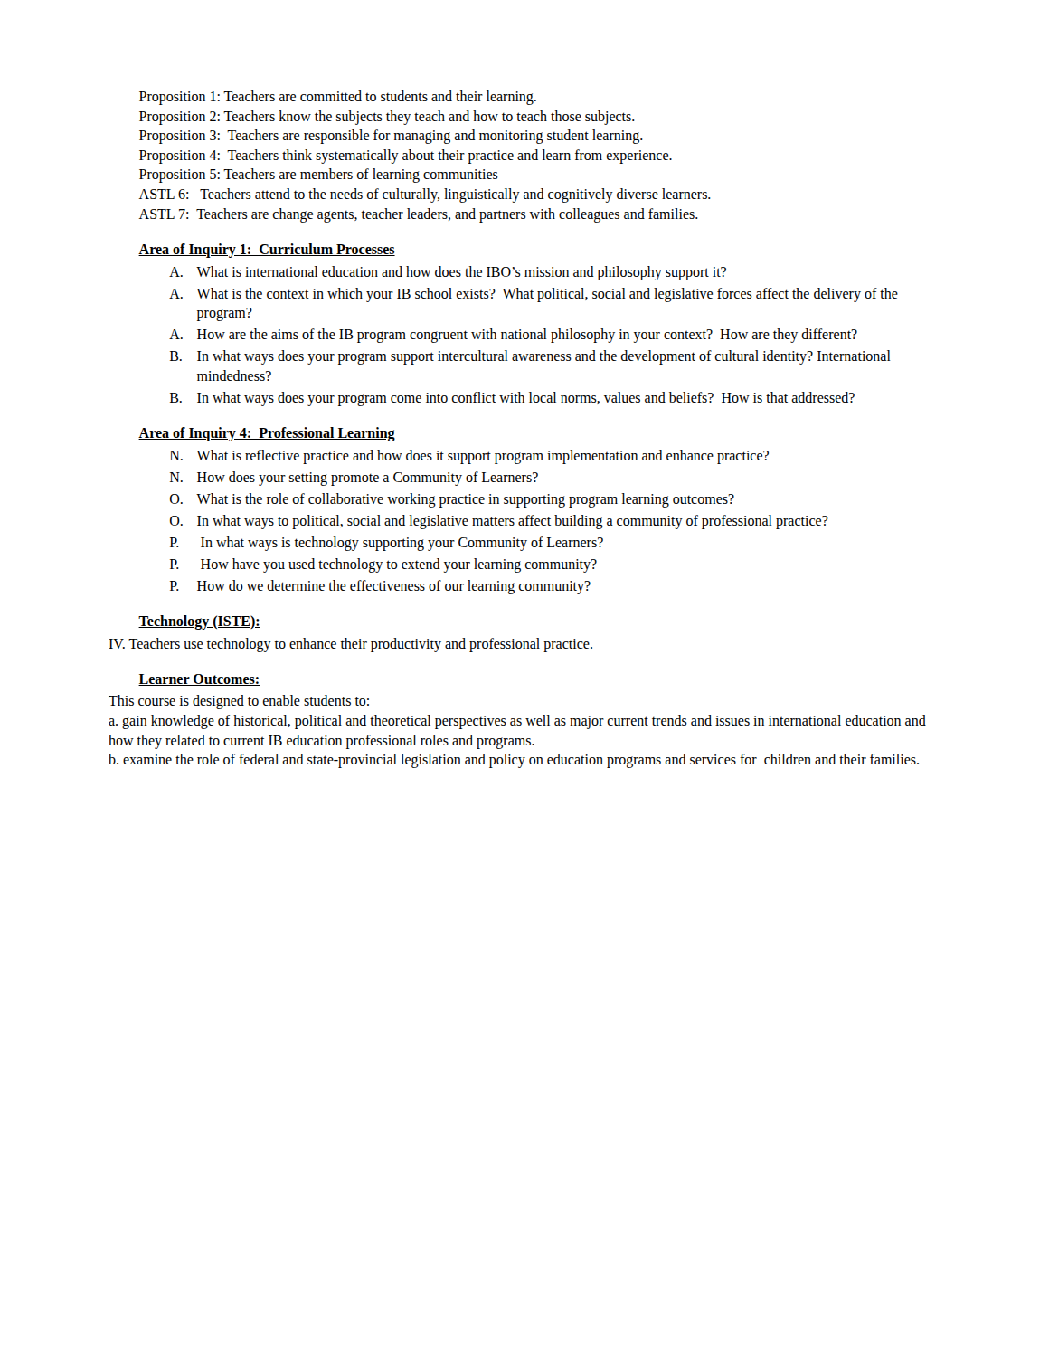Proposition 1: Teachers are committed to students and their learning.
Proposition 2: Teachers know the subjects they teach and how to teach those subjects.
Proposition 3: Teachers are responsible for managing and monitoring student learning.
Proposition 4: Teachers think systematically about their practice and learn from experience.
Proposition 5: Teachers are members of learning communities
ASTL 6: Teachers attend to the needs of culturally, linguistically and cognitively diverse learners.
ASTL 7: Teachers are change agents, teacher leaders, and partners with colleagues and families.
Area of Inquiry 1: Curriculum Processes
A. What is international education and how does the IBO’s mission and philosophy support it?
A. What is the context in which your IB school exists? What political, social and legislative forces affect the delivery of the program?
A. How are the aims of the IB program congruent with national philosophy in your context? How are they different?
B. In what ways does your program support intercultural awareness and the development of cultural identity? International mindedness?
B. In what ways does your program come into conflict with local norms, values and beliefs? How is that addressed?
Area of Inquiry 4: Professional Learning
N. What is reflective practice and how does it support program implementation and enhance practice?
N. How does your setting promote a Community of Learners?
O. What is the role of collaborative working practice in supporting program learning outcomes?
O. In what ways to political, social and legislative matters affect building a community of professional practice?
P. In what ways is technology supporting your Community of Learners?
P. How have you used technology to extend your learning community?
P. How do we determine the effectiveness of our learning community?
Technology (ISTE):
IV. Teachers use technology to enhance their productivity and professional practice.
Learner Outcomes:
This course is designed to enable students to:
a. gain knowledge of historical, political and theoretical perspectives as well as major current trends and issues in international education and how they related to current IB education professional roles and programs.
b. examine the role of federal and state-provincial legislation and policy on education programs and services for children and their families.